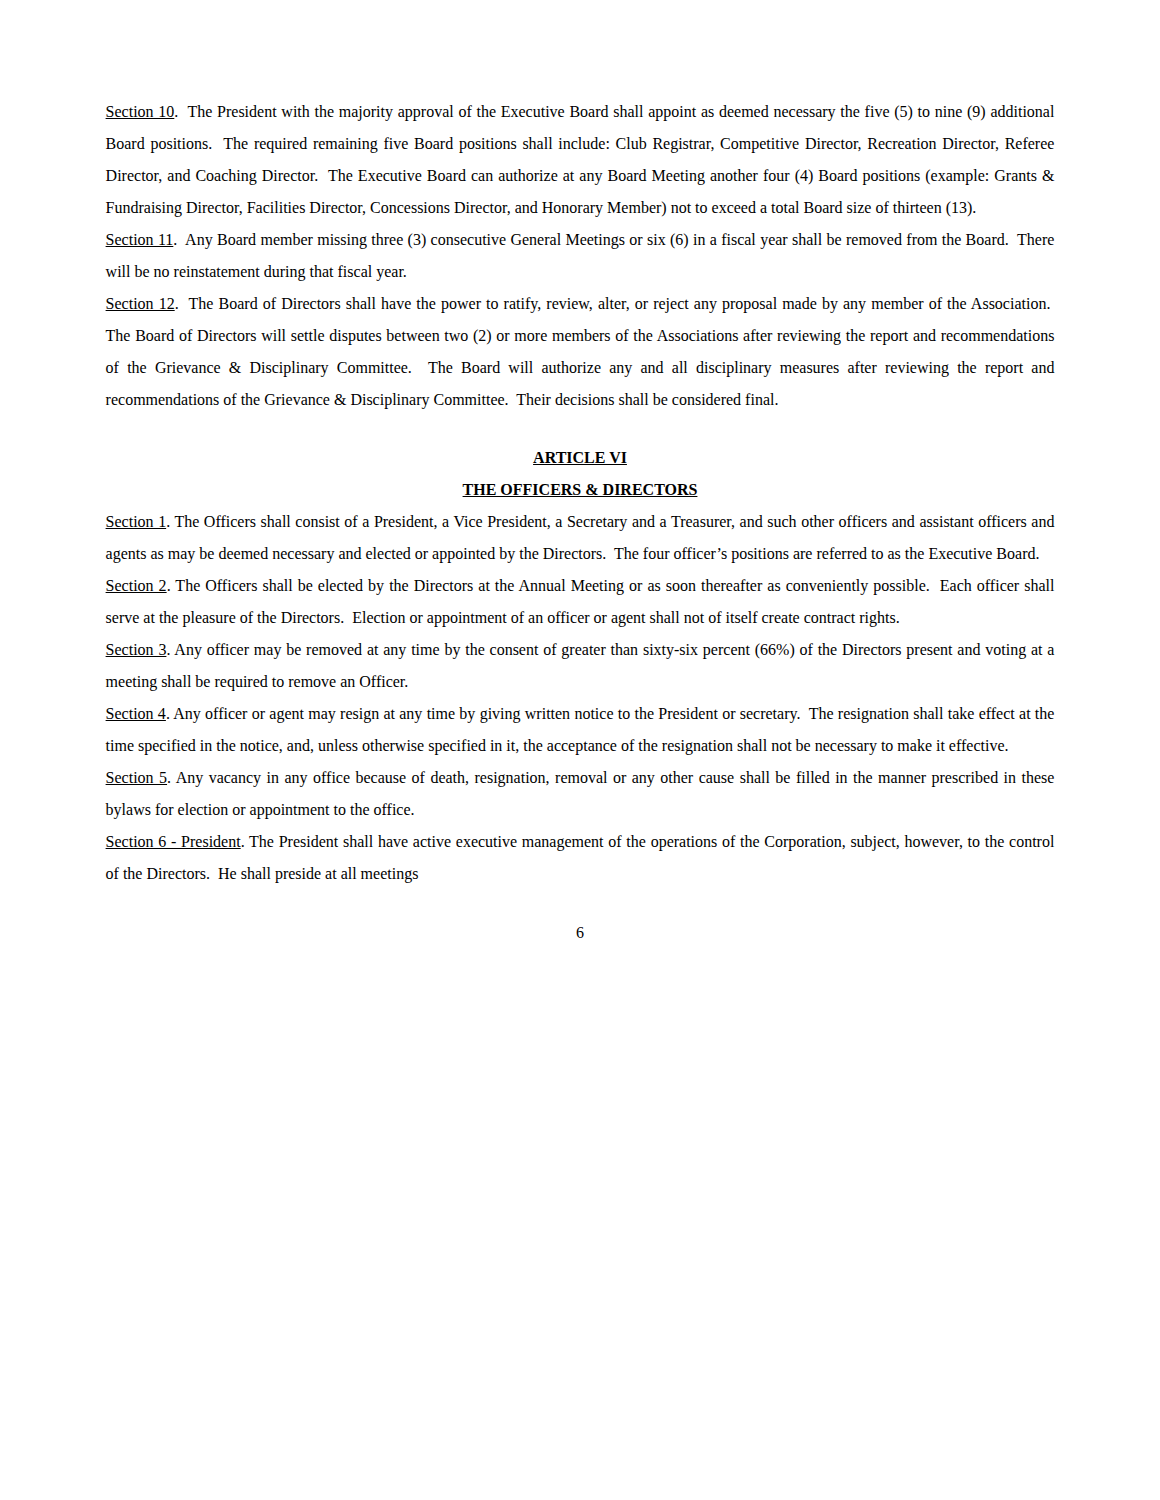Section 10. The President with the majority approval of the Executive Board shall appoint as deemed necessary the five (5) to nine (9) additional Board positions. The required remaining five Board positions shall include: Club Registrar, Competitive Director, Recreation Director, Referee Director, and Coaching Director. The Executive Board can authorize at any Board Meeting another four (4) Board positions (example: Grants & Fundraising Director, Facilities Director, Concessions Director, and Honorary Member) not to exceed a total Board size of thirteen (13).
Section 11. Any Board member missing three (3) consecutive General Meetings or six (6) in a fiscal year shall be removed from the Board. There will be no reinstatement during that fiscal year.
Section 12. The Board of Directors shall have the power to ratify, review, alter, or reject any proposal made by any member of the Association. The Board of Directors will settle disputes between two (2) or more members of the Associations after reviewing the report and recommendations of the Grievance & Disciplinary Committee. The Board will authorize any and all disciplinary measures after reviewing the report and recommendations of the Grievance & Disciplinary Committee. Their decisions shall be considered final.
ARTICLE VI
THE OFFICERS & DIRECTORS
Section 1. The Officers shall consist of a President, a Vice President, a Secretary and a Treasurer, and such other officers and assistant officers and agents as may be deemed necessary and elected or appointed by the Directors. The four officer’s positions are referred to as the Executive Board.
Section 2. The Officers shall be elected by the Directors at the Annual Meeting or as soon thereafter as conveniently possible. Each officer shall serve at the pleasure of the Directors. Election or appointment of an officer or agent shall not of itself create contract rights.
Section 3. Any officer may be removed at any time by the consent of greater than sixty-six percent (66%) of the Directors present and voting at a meeting shall be required to remove an Officer.
Section 4. Any officer or agent may resign at any time by giving written notice to the President or secretary. The resignation shall take effect at the time specified in the notice, and, unless otherwise specified in it, the acceptance of the resignation shall not be necessary to make it effective.
Section 5. Any vacancy in any office because of death, resignation, removal or any other cause shall be filled in the manner prescribed in these bylaws for election or appointment to the office.
Section 6 - President. The President shall have active executive management of the operations of the Corporation, subject, however, to the control of the Directors. He shall preside at all meetings
6